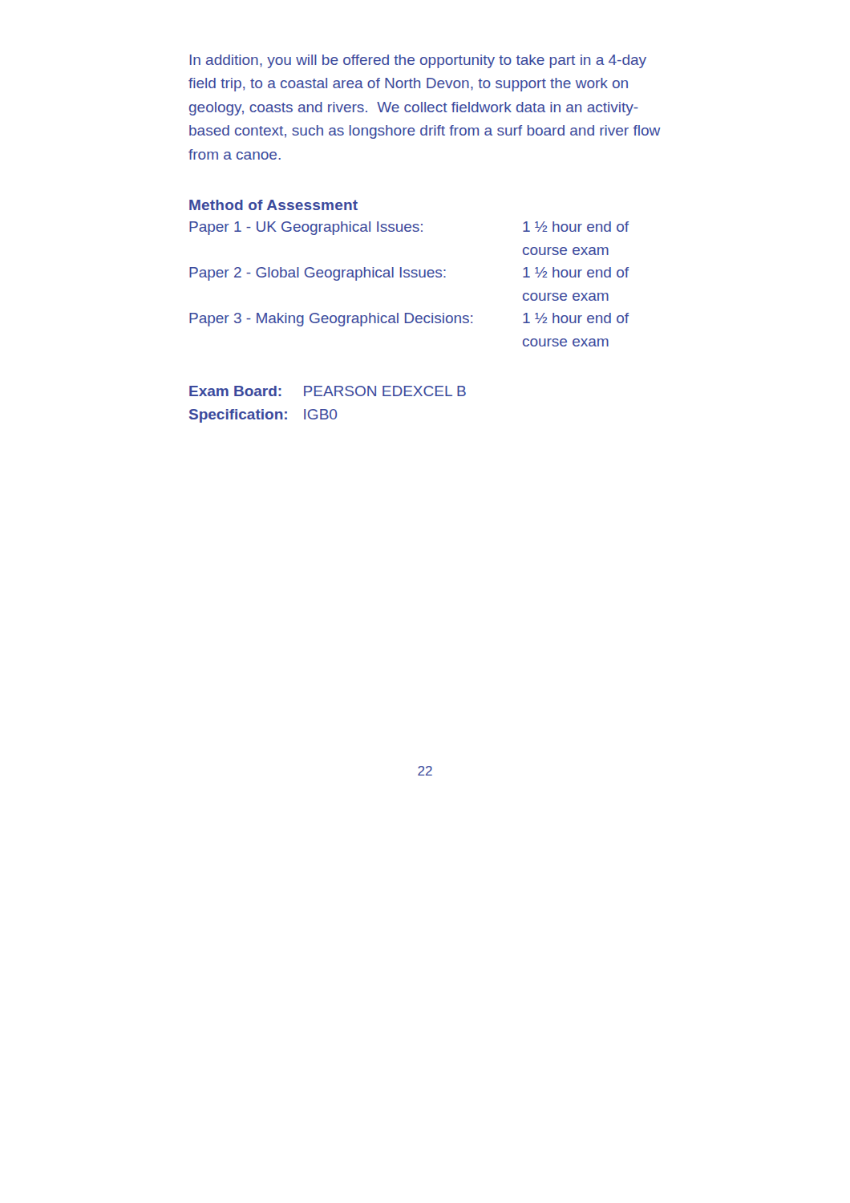In addition, you will be offered the opportunity to take part in a 4-day field trip, to a coastal area of North Devon, to support the work on geology, coasts and rivers. We collect fieldwork data in an activity-based context, such as longshore drift from a surf board and river flow from a canoe.
Method of Assessment
| Paper 1 - UK Geographical Issues: | 1 ½ hour end of course exam |
| Paper 2 - Global Geographical Issues: | 1 ½ hour end of course exam |
| Paper 3 - Making Geographical Decisions: | 1 ½ hour end of course exam |
| Exam Board: | PEARSON EDEXCEL B |
| Specification: | IGB0 |
22